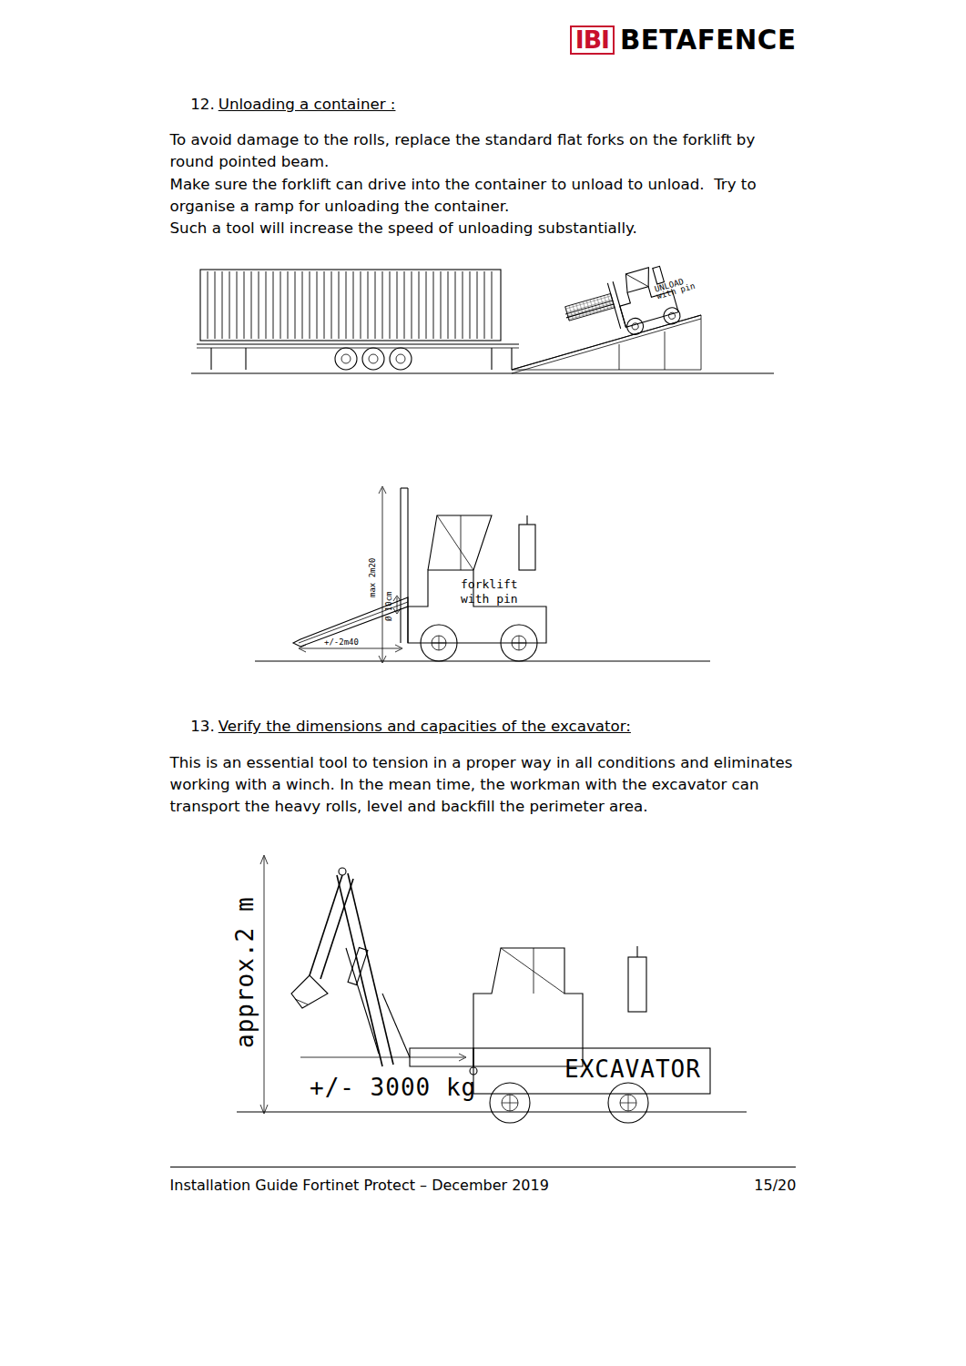IBI BETAFENCE
12. Unloading a container :
To avoid damage to the rolls, replace the standard flat forks on the forklift by round pointed beam.
Make sure the forklift can drive into the container to unload to unload. Try to organise a ramp for unloading the container.
Such a tool will increase the speed of unloading substantially.
UNLOAD with pin
max 2m20 Ø 10cm +/-2m40 forklift with pin
13. Verify the dimensions and capacities of the excavator:
This is an essential tool to tension in a proper way in all conditions and eliminates working with a winch. In the mean time, the workman with the excavator can transport the heavy rolls, level and backfill the perimeter area.
approx.2 m +/- 3000 kg EXCAVATOR
Installation Guide Fortinet Protect – December 2019 15/20